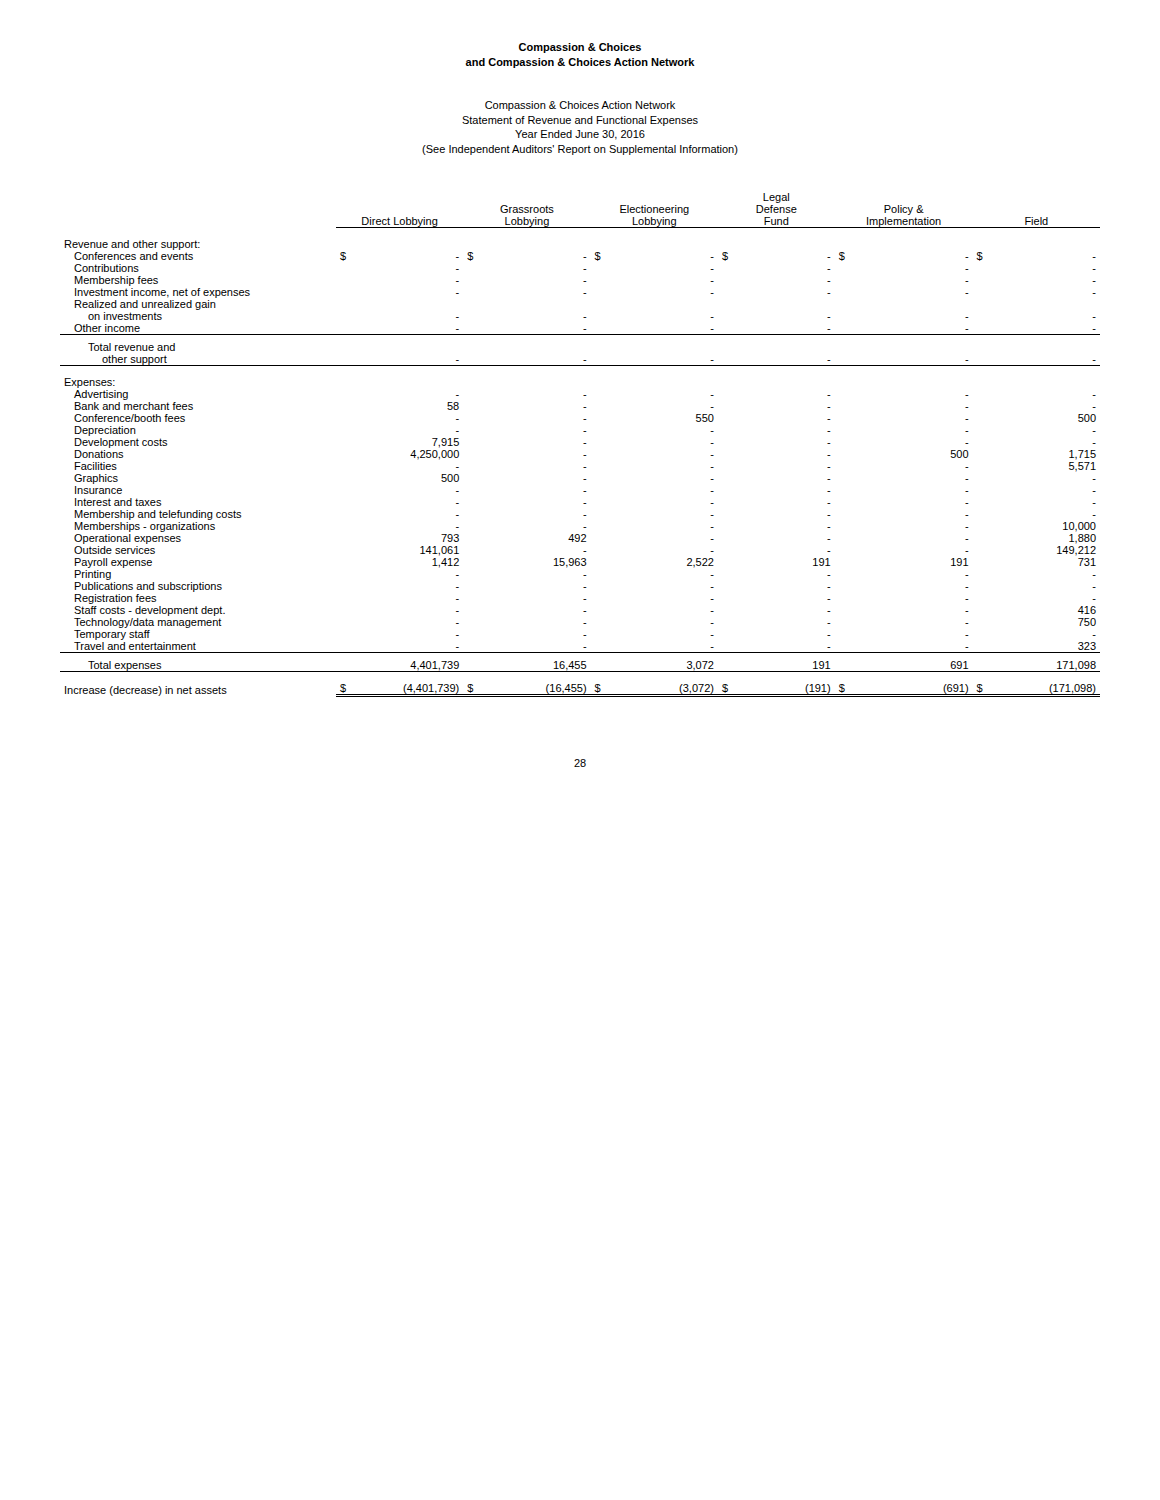Compassion & Choices
and Compassion & Choices Action Network
Compassion & Choices Action Network
Statement of Revenue and Functional Expenses
Year Ended June 30, 2016
(See Independent Auditors' Report on Supplemental Information)
| | | | | Legal | | |
| --- | --- | --- | --- | --- | --- | --- |
| | | Grassroots | Electioneering | Defense | Policy & | |
| | Direct Lobbying | Lobbying | Lobbying | Fund | Implementation | Field |
| Revenue and other support: | |
| Conferences and events | $ | - | $ | - | $ | - | $ | - | $ | - | $ | - |
| Contributions | | - | | - | | - | | - | | - | | - |
| Membership fees | | - | | - | | - | | - | | - | | - |
| Investment income, net of expenses | | - | | - | | - | | - | | - | | - |
| Realized and unrealized gain | |
| on investments | | - | | - | | - | | - | | - | | - |
| Other income | | - | | - | | - | | - | | - | | - |
| Total revenue and | |
| other support | | - | | - | | - | | - | | - | | - |
| Expenses: | |
| Advertising | | - | | - | | - | | - | | - | | - |
| Bank and merchant fees | | 58 | | - | | - | | - | | - | | - |
| Conference/booth fees | | - | | - | | 550 | | - | | - | | 500 |
| Depreciation | | - | | - | | - | | - | | - | | - |
| Development costs | | 7,915 | | - | | - | | - | | - | | - |
| Donations | | 4,250,000 | | - | | - | | - | | 500 | | 1,715 |
| Facilities | | - | | - | | - | | - | | - | | 5,571 |
| Graphics | | 500 | | - | | - | | - | | - | | - |
| Insurance | | - | | - | | - | | - | | - | | - |
| Interest and taxes | | - | | - | | - | | - | | - | | - |
| Membership and telefunding costs | | - | | - | | - | | - | | - | | - |
| Memberships - organizations | | - | | - | | - | | - | | - | | 10,000 |
| Operational expenses | | 793 | | 492 | | - | | - | | - | | 1,880 |
| Outside services | | 141,061 | | - | | - | | - | | - | | 149,212 |
| Payroll expense | | 1,412 | | 15,963 | | 2,522 | | 191 | | 191 | | 731 |
| Printing | | - | | - | | - | | - | | - | | - |
| Publications and subscriptions | | - | | - | | - | | - | | - | | - |
| Registration fees | | - | | - | | - | | - | | - | | - |
| Staff costs - development dept. | | - | | - | | - | | - | | - | | 416 |
| Technology/data management | | - | | - | | - | | - | | - | | 750 |
| Temporary staff | | - | | - | | - | | - | | - | | - |
| Travel and entertainment | | - | | - | | - | | - | | - | | 323 |
| Total expenses | | 4,401,739 | | 16,455 | | 3,072 | | 191 | | 691 | | 171,098 |
| Increase (decrease) in net assets | $ | (4,401,739) | $ | (16,455) | $ | (3,072) | $ | (191) | $ | (691) | $ | (171,098) |
28